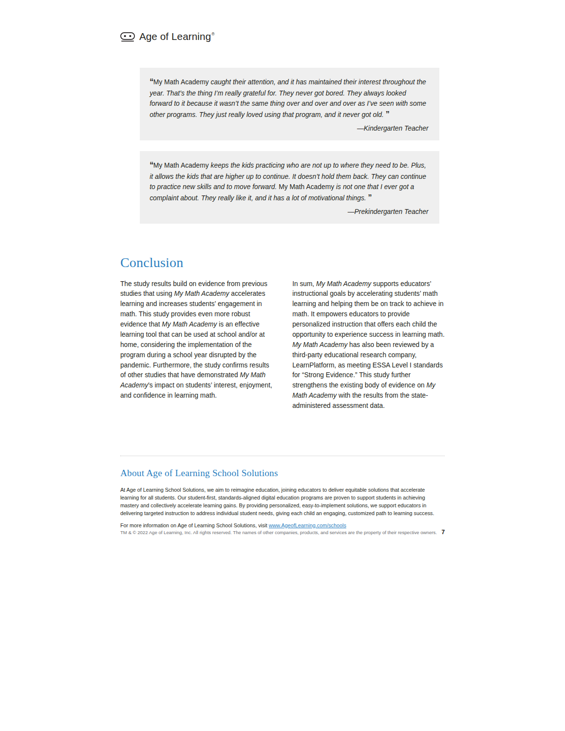Age of Learning®
“My Math Academy caught their attention, and it has maintained their interest throughout the year. That’s the thing I’m really grateful for. They never got bored. They always looked forward to it because it wasn’t the same thing over and over and over as I’ve seen with some other programs. They just really loved using that program, and it never got old. ”
—Kindergarten Teacher
“My Math Academy keeps the kids practicing who are not up to where they need to be. Plus, it allows the kids that are higher up to continue. It doesn’t hold them back. They can continue to practice new skills and to move forward. My Math Academy is not one that I ever got a complaint about. They really like it, and it has a lot of motivational things. ”
—Prekindergarten Teacher
Conclusion
The study results build on evidence from previous studies that using My Math Academy accelerates learning and increases students’ engagement in math. This study provides even more robust evidence that My Math Academy is an effective learning tool that can be used at school and/or at home, considering the implementation of the program during a school year disrupted by the pandemic. Furthermore, the study confirms results of other studies that have demonstrated My Math Academy’s impact on students’ interest, enjoyment, and confidence in learning math.
In sum, My Math Academy supports educators’ instructional goals by accelerating students’ math learning and helping them be on track to achieve in math. It empowers educators to provide personalized instruction that offers each child the opportunity to experience success in learning math. My Math Academy has also been reviewed by a third-party educational research company, LearnPlatform, as meeting ESSA Level I standards for “Strong Evidence.” This study further strengthens the existing body of evidence on My Math Academy with the results from the state-administered assessment data.
About Age of Learning School Solutions
At Age of Learning School Solutions, we aim to reimagine education, joining educators to deliver equitable solutions that accelerate learning for all students. Our student-first, standards-aligned digital education programs are proven to support students in achieving mastery and collectively accelerate learning gains. By providing personalized, easy-to-implement solutions, we support educators in delivering targeted instruction to address individual student needs, giving each child an engaging, customized path to learning success.
For more information on Age of Learning School Solutions, visit www.AgeofLearning.com/schools
TM & © 2022 Age of Learning, Inc. All rights reserved. The names of other companies, products, and services are the property of their respective owners.
7